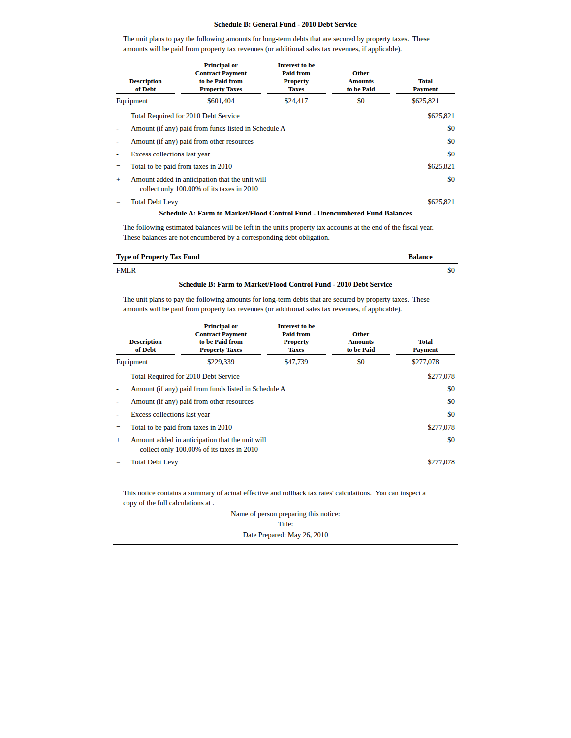Schedule B: General Fund - 2010 Debt Service
The unit plans to pay the following amounts for long-term debts that are secured by property taxes. These amounts will be paid from property tax revenues (or additional sales tax revenues, if applicable).
| Description of Debt | Principal or Contract Payment to be Paid from Property Taxes | Interest to be Paid from Property Taxes | Other Amounts to be Paid | Total Payment |
| --- | --- | --- | --- | --- |
| Equipment | $601,404 | $24,417 | $0 | $625,821 |
| | Total Required for 2010 Debt Service | $625,821 |
| - | Amount (if any) paid from funds listed in Schedule A | $0 |
| - | Amount (if any) paid from other resources | $0 |
| - | Excess collections last year | $0 |
| = | Total to be paid from taxes in 2010 | $625,821 |
| + | Amount added in anticipation that the unit will collect only 100.00% of its taxes in 2010 | $0 |
| = | Total Debt Levy | $625,821 |
Schedule A: Farm to Market/Flood Control Fund - Unencumbered Fund Balances
The following estimated balances will be left in the unit's property tax accounts at the end of the fiscal year. These balances are not encumbered by a corresponding debt obligation.
| Type of Property Tax Fund | Balance |
| --- | --- |
| FMLR | $0 |
Schedule B: Farm to Market/Flood Control Fund - 2010 Debt Service
The unit plans to pay the following amounts for long-term debts that are secured by property taxes. These amounts will be paid from property tax revenues (or additional sales tax revenues, if applicable).
| Description of Debt | Principal or Contract Payment to be Paid from Property Taxes | Interest to be Paid from Property Taxes | Other Amounts to be Paid | Total Payment |
| --- | --- | --- | --- | --- |
| Equipment | $229,339 | $47,739 | $0 | $277,078 |
| | Total Required for 2010 Debt Service | $277,078 |
| - | Amount (if any) paid from funds listed in Schedule A | $0 |
| - | Amount (if any) paid from other resources | $0 |
| - | Excess collections last year | $0 |
| = | Total to be paid from taxes in 2010 | $277,078 |
| + | Amount added in anticipation that the unit will collect only 100.00% of its taxes in 2010 | $0 |
| = | Total Debt Levy | $277,078 |
This notice contains a summary of actual effective and rollback tax rates' calculations. You can inspect a copy of the full calculations at .
Name of person preparing this notice:
Title:
Date Prepared: May 26, 2010